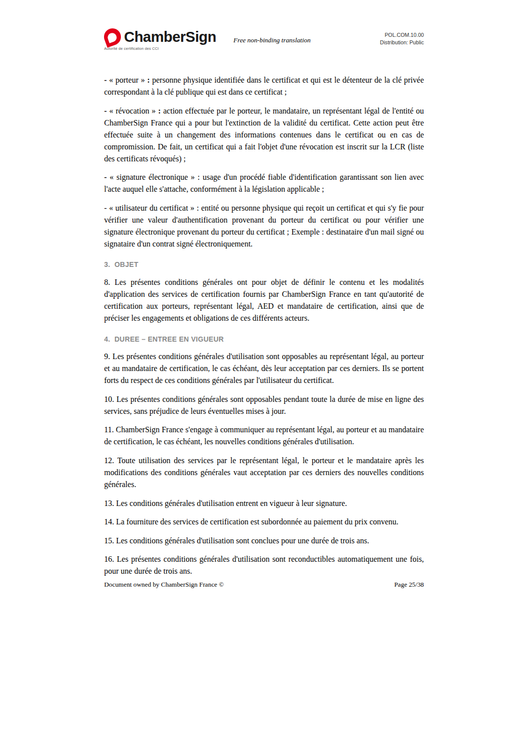ChamberSign
Autorité de certification des CCI
Free non-binding translation
POL.COM.10.00
Distribution: Public
- « porteur » : personne physique identifiée dans le certificat et qui est le détenteur de la clé privée correspondant à la clé publique qui est dans ce certificat ;
- « révocation » : action effectuée par le porteur, le mandataire, un représentant légal de l'entité ou ChamberSign France qui a pour but l'extinction de la validité du certificat. Cette action peut être effectuée suite à un changement des informations contenues dans le certificat ou en cas de compromission. De fait, un certificat qui a fait l'objet d'une révocation est inscrit sur la LCR (liste des certificats révoqués) ;
- « signature électronique » : usage d'un procédé fiable d'identification garantissant son lien avec l'acte auquel elle s'attache, conformément à la législation applicable ;
- « utilisateur du certificat » : entité ou personne physique qui reçoit un certificat et qui s'y fie pour vérifier une valeur d'authentification provenant du porteur du certificat ou pour vérifier une signature électronique provenant du porteur du certificat ; Exemple : destinataire d'un mail signé ou signataire d'un contrat signé électroniquement.
3. OBJET
8. Les présentes conditions générales ont pour objet de définir le contenu et les modalités d'application des services de certification fournis par ChamberSign France en tant qu'autorité de certification aux porteurs, représentant légal, AED et mandataire de certification, ainsi que de préciser les engagements et obligations de ces différents acteurs.
4. DUREE – ENTREE EN VIGUEUR
9. Les présentes conditions générales d'utilisation sont opposables au représentant légal, au porteur et au mandataire de certification, le cas échéant, dès leur acceptation par ces derniers. Ils se portent forts du respect de ces conditions générales par l'utilisateur du certificat.
10. Les présentes conditions générales sont opposables pendant toute la durée de mise en ligne des services, sans préjudice de leurs éventuelles mises à jour.
11. ChamberSign France s'engage à communiquer au représentant légal, au porteur et au mandataire de certification, le cas échéant, les nouvelles conditions générales d'utilisation.
12. Toute utilisation des services par le représentant légal, le porteur et le mandataire après les modifications des conditions générales vaut acceptation par ces derniers des nouvelles conditions générales.
13. Les conditions générales d'utilisation entrent en vigueur à leur signature.
14. La fourniture des services de certification est subordonnée au paiement du prix convenu.
15. Les conditions générales d'utilisation sont conclues pour une durée de trois ans.
16. Les présentes conditions générales d'utilisation sont reconductibles automatiquement une fois, pour une durée de trois ans.
Document owned by ChamberSign France ©
Page 25/38